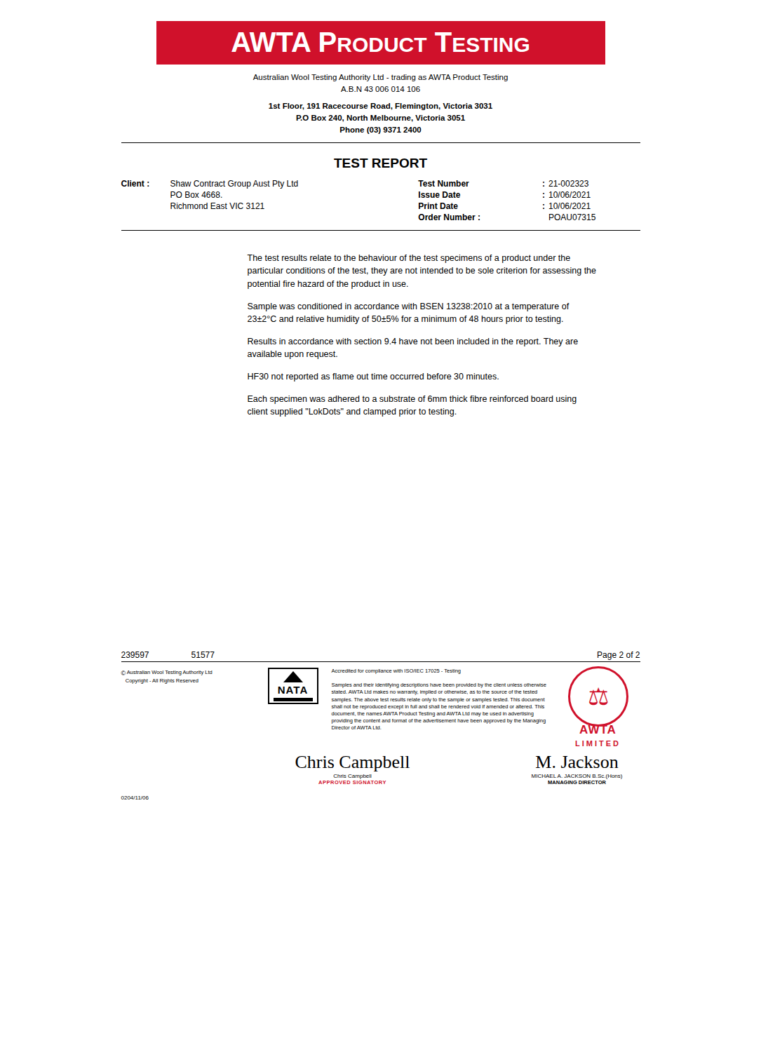AWTA PRODUCT TESTING
Australian Wool Testing Authority Ltd - trading as AWTA Product Testing
A.B.N 43 006 014 106
1st Floor, 191 Racecourse Road, Flemington, Victoria 3031
P.O Box 240, North Melbourne, Victoria 3051
Phone (03) 9371 2400
TEST REPORT
| Client : | Shaw Contract Group Aust Pty Ltd | Test Number | : | 21-002323 |
| | PO Box 4668. | Issue Date | : | 10/06/2021 |
| | Richmond East VIC 3121 | Print Date | : | 10/06/2021 |
| | | Order Number : | | POAU07315 |
The test results relate to the behaviour of the test specimens of a product under the particular conditions of the test, they are not intended to be sole criterion for assessing the potential fire hazard of the product in use.
Sample was conditioned in accordance with BSEN 13238:2010 at a temperature of 23±2°C and relative humidity of 50±5% for a minimum of 48 hours prior to testing.
Results in accordance with section 9.4 have not been included in the report. They are available upon request.
HF30 not reported as flame out time occurred before 30 minutes.
Each specimen was adhered to a substrate of 6mm thick fibre reinforced board using client supplied "LokDots" and clamped prior to testing.
23959751577
Page 2 of 2
© Australian Wool Testing Authority Ltd
Copyright - All Rights Reserved
NATA
Accredited for compliance with ISO/IEC 17025 - Testing
Samples and their identifying descriptions have been provided by the client unless otherwise stated. AWTA Ltd makes no warranty, implied or otherwise, as to the source of the tested samples. The above test results relate only to the sample or samples tested. This document shall not be reproduced except in full and shall be rendered void if amended or altered. This document, the names AWTA Product Testing and AWTA Ltd may be used in advertising providing the content and format of the advertisement have been approved by the Managing Director of AWTA Ltd.
⚖
AWTA
LIMITED
Chris Campbell
Chris Campbell
APPROVED SIGNATORY
M. Jackson
MICHAEL A. JACKSON B.Sc.(Hons)
MANAGING DIRECTOR
0204/11/06